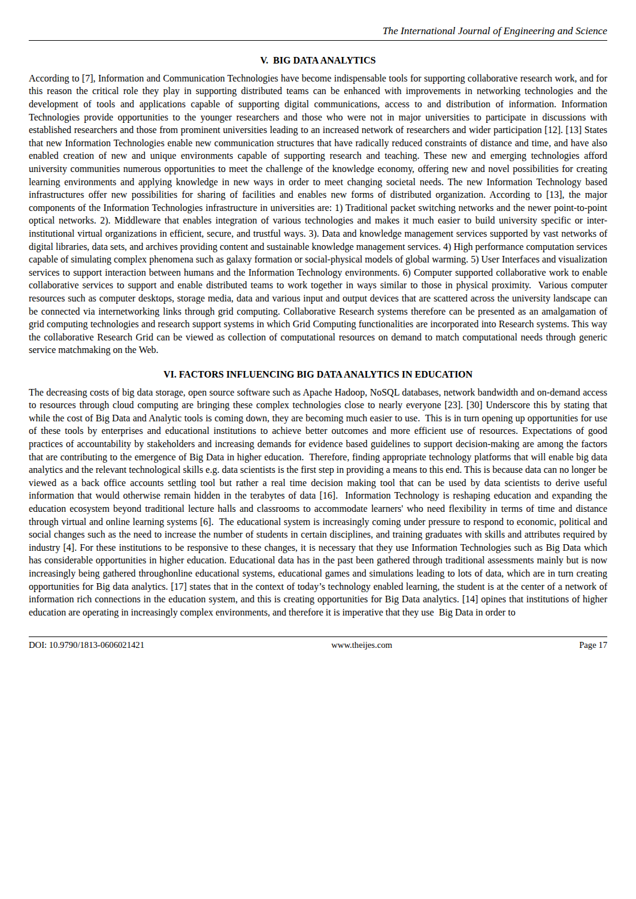The International Journal of Engineering and Science
V. BIG DATA ANALYTICS
According to [7], Information and Communication Technologies have become indispensable tools for supporting collaborative research work, and for this reason the critical role they play in supporting distributed teams can be enhanced with improvements in networking technologies and the development of tools and applications capable of supporting digital communications, access to and distribution of information. Information Technologies provide opportunities to the younger researchers and those who were not in major universities to participate in discussions with established researchers and those from prominent universities leading to an increased network of researchers and wider participation [12]. [13] States that new Information Technologies enable new communication structures that have radically reduced constraints of distance and time, and have also enabled creation of new and unique environments capable of supporting research and teaching. These new and emerging technologies afford university communities numerous opportunities to meet the challenge of the knowledge economy, offering new and novel possibilities for creating learning environments and applying knowledge in new ways in order to meet changing societal needs. The new Information Technology based infrastructures offer new possibilities for sharing of facilities and enables new forms of distributed organization. According to [13], the major components of the Information Technologies infrastructure in universities are: 1) Traditional packet switching networks and the newer point-to-point optical networks. 2). Middleware that enables integration of various technologies and makes it much easier to build university specific or inter-institutional virtual organizations in efficient, secure, and trustful ways. 3). Data and knowledge management services supported by vast networks of digital libraries, data sets, and archives providing content and sustainable knowledge management services. 4) High performance computation services capable of simulating complex phenomena such as galaxy formation or social-physical models of global warming. 5) User Interfaces and visualization services to support interaction between humans and the Information Technology environments. 6) Computer supported collaborative work to enable collaborative services to support and enable distributed teams to work together in ways similar to those in physical proximity. Various computer resources such as computer desktops, storage media, data and various input and output devices that are scattered across the university landscape can be connected via internetworking links through grid computing. Collaborative Research systems therefore can be presented as an amalgamation of grid computing technologies and research support systems in which Grid Computing functionalities are incorporated into Research systems. This way the collaborative Research Grid can be viewed as collection of computational resources on demand to match computational needs through generic service matchmaking on the Web.
VI. Factors Influencing Big Data Analytics in Education
The decreasing costs of big data storage, open source software such as Apache Hadoop, NoSQL databases, network bandwidth and on-demand access to resources through cloud computing are bringing these complex technologies close to nearly everyone [23]. [30] Underscore this by stating that while the cost of Big Data and Analytic tools is coming down, they are becoming much easier to use. This is in turn opening up opportunities for use of these tools by enterprises and educational institutions to achieve better outcomes and more efficient use of resources. Expectations of good practices of accountability by stakeholders and increasing demands for evidence based guidelines to support decision-making are among the factors that are contributing to the emergence of Big Data in higher education. Therefore, finding appropriate technology platforms that will enable big data analytics and the relevant technological skills e.g. data scientists is the first step in providing a means to this end. This is because data can no longer be viewed as a back office accounts settling tool but rather a real time decision making tool that can be used by data scientists to derive useful information that would otherwise remain hidden in the terabytes of data [16]. Information Technology is reshaping education and expanding the education ecosystem beyond traditional lecture halls and classrooms to accommodate learners' who need flexibility in terms of time and distance through virtual and online learning systems [6]. The educational system is increasingly coming under pressure to respond to economic, political and social changes such as the need to increase the number of students in certain disciplines, and training graduates with skills and attributes required by industry [4]. For these institutions to be responsive to these changes, it is necessary that they use Information Technologies such as Big Data which has considerable opportunities in higher education. Educational data has in the past been gathered through traditional assessments mainly but is now increasingly being gathered throughonline educational systems, educational games and simulations leading to lots of data, which are in turn creating opportunities for Big data analytics. [17] states that in the context of today’s technology enabled learning, the student is at the center of a network of information rich connections in the education system, and this is creating opportunities for Big Data analytics. [14] opines that institutions of higher education are operating in increasingly complex environments, and therefore it is imperative that they use Big Data in order to
DOI: 10.9790/1813-0606021421 www.theijes.com Page 17